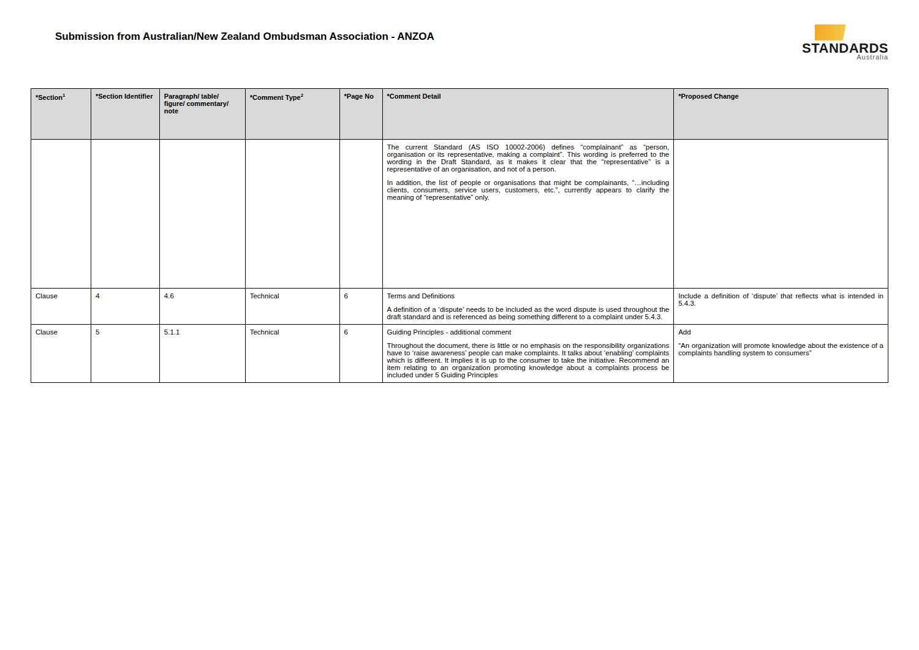Submission from Australian/New Zealand Ombudsman Association - ANZOA
STANDARDS
Australia
| *Section 1 | *Section Identifier | Paragraph/ table/ figure/ commentary/ note | *Comment Type 2 | *Page No | *Comment Detail | *Proposed Change |
| --- | --- | --- | --- | --- | --- | --- |
| | | | | | The current Standard (AS ISO 10002-2006) defines “complainant” as “person, organisation or its representative, making a complaint”. This wording is preferred to the wording in the Draft Standard, as it makes it clear that the “representative” is a representative of an organisation, and not of a person. In addition, the list of people or organisations that might be complainants, “…including clients, consumers, service users, customers, etc.”, currently appears to clarify the meaning of “representative” only. | |
| Clause | 4 | 4.6 | Technical | 6 | Terms and Definitions A definition of a ‘dispute’ needs to be included as the word dispute is used throughout the draft standard and is referenced as being something different to a complaint under 5.4.3. | Include a definition of ‘dispute’ that reflects what is intended in 5.4.3. |
| Clause | 5 | 5.1.1 | Technical | 6 | Guiding Principles - additional comment Throughout the document, there is little or no emphasis on the responsibility organizations have to ‘raise awareness’ people can make complaints. It talks about ‘enabling’ complaints which is different. It implies it is up to the consumer to take the initiative. Recommend an item relating to an organization promoting knowledge about a complaints process be included under 5 Guiding Principles | Add “An organization will promote knowledge about the existence of a complaints handling system to consumers” |